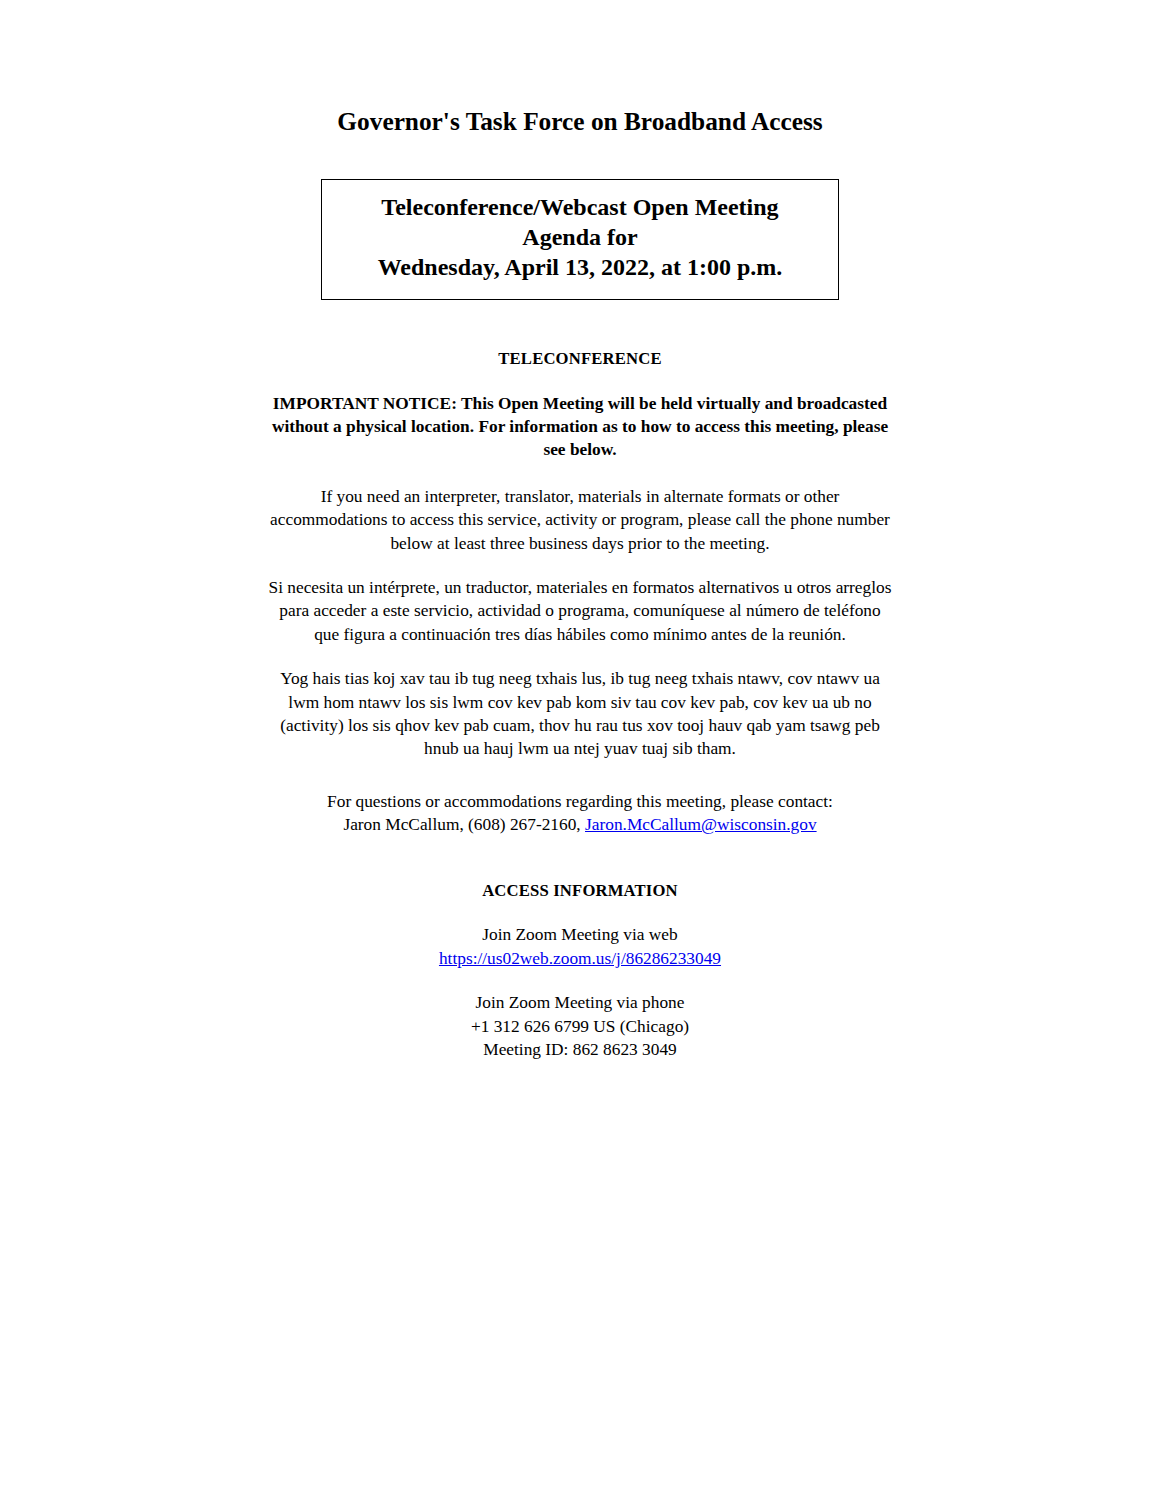Governor's Task Force on Broadband Access
Teleconference/Webcast Open Meeting Agenda for
Wednesday, April 13, 2022, at 1:00 p.m.
TELECONFERENCE
IMPORTANT NOTICE: This Open Meeting will be held virtually and broadcasted without a physical location. For information as to how to access this meeting, please see below.
If you need an interpreter, translator, materials in alternate formats or other accommodations to access this service, activity or program, please call the phone number below at least three business days prior to the meeting.
Si necesita un intérprete, un traductor, materiales en formatos alternativos u otros arreglos para acceder a este servicio, actividad o programa, comuníquese al número de teléfono que figura a continuación tres días hábiles como mínimo antes de la reunión.
Yog hais tias koj xav tau ib tug neeg txhais lus, ib tug neeg txhais ntawv, cov ntawv ua lwm hom ntawv los sis lwm cov kev pab kom siv tau cov kev pab, cov kev ua ub no (activity) los sis qhov kev pab cuam, thov hu rau tus xov tooj hauv qab yam tsawg peb hnub ua hauj lwm ua ntej yuav tuaj sib tham.
For questions or accommodations regarding this meeting, please contact:
Jaron McCallum, (608) 267-2160, Jaron.McCallum@wisconsin.gov
ACCESS INFORMATION
Join Zoom Meeting via web
https://us02web.zoom.us/j/86286233049
Join Zoom Meeting via phone
+1 312 626 6799 US (Chicago)
Meeting ID: 862 8623 3049